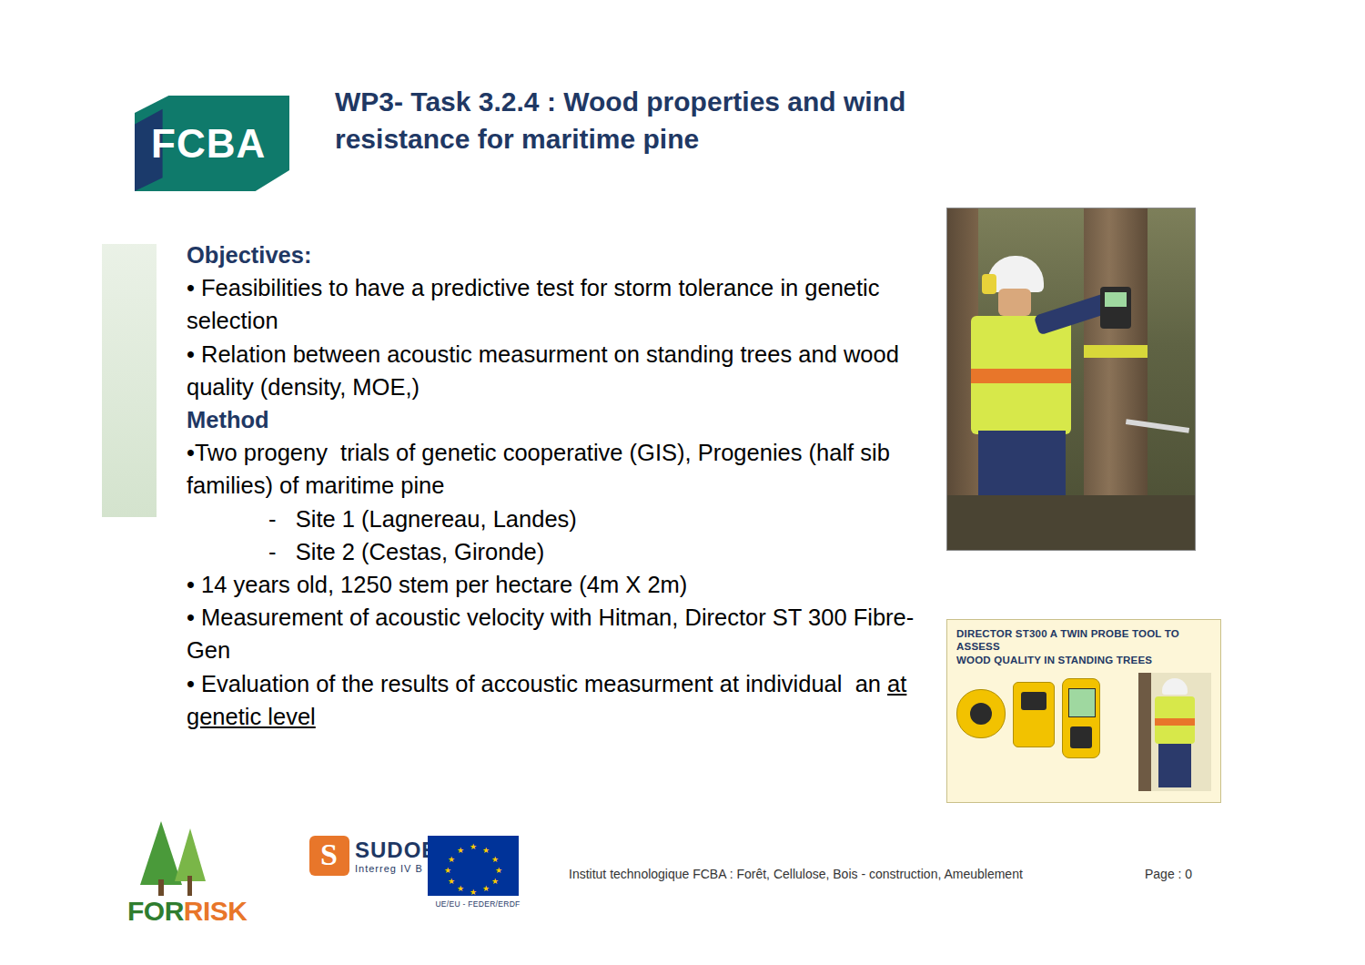FCBA
WP3- Task 3.2.4 : Wood properties and wind
resistance for maritime pine
Objectives:
• Feasibilities to have a predictive test for storm tolerance in genetic selection
• Relation between acoustic measurment on standing trees and wood quality (density, MOE,)
Method
•Two progeny trials of genetic cooperative (GIS), Progenies (half sib families) of maritime pine
Site 1 (Lagnereau, Landes)
Site 2 (Cestas, Gironde)
• 14 years old, 1250 stem per hectare (4m X 2m)
• Measurement of acoustic velocity with Hitman, Director ST 300 Fibre-Gen
• Evaluation of the results of accoustic measurment at individual an at genetic level
DIRECTOR ST300 A TWIN PROBE TOOL TO ASSESS
WOOD QUALITY IN STANDING TREES
FOR RISK
SUDOE
Interreg IV B
★
★
★
★
★
★
★
★
★
★
★
★
UE/EU - FEDER/ERDF
Institut technologique FCBA : Forêt, Cellulose, Bois - construction, Ameublement
Page : 0